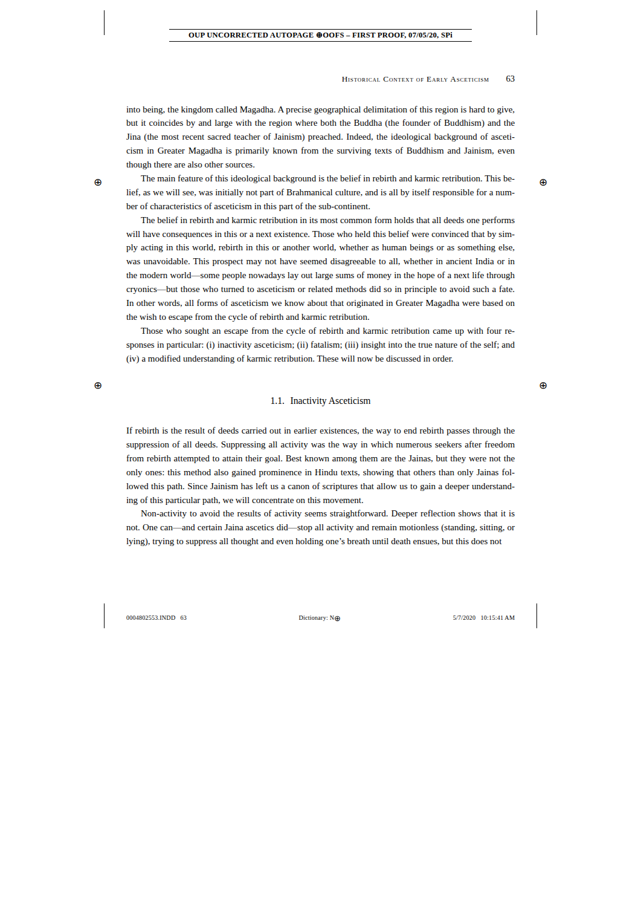OUP UNCORRECTED AUTOPAGE OOFS – FIRST PROOF, 07/05/20, SPi
Historical Context of Early Asceticism 63
⊕ ⊕ ⊕ ⊕
into being, the kingdom called Magadha. A precise geographical delimitation of this region is hard to give, but it coincides by and large with the region where both the Buddha (the founder of Buddhism) and the Jina (the most recent sacred teacher of Jainism) preached. Indeed, the ideological background of asceticism in Greater Magadha is primarily known from the surviving texts of Buddhism and Jainism, even though there are also other sources.
The main feature of this ideological background is the belief in rebirth and karmic retribution. This belief, as we will see, was initially not part of Brahmanical culture, and is all by itself responsible for a number of characteristics of asceticism in this part of the sub-continent.
The belief in rebirth and karmic retribution in its most common form holds that all deeds one performs will have consequences in this or a next existence. Those who held this belief were convinced that by simply acting in this world, rebirth in this or another world, whether as human beings or as something else, was unavoidable. This prospect may not have seemed disagreeable to all, whether in ancient India or in the modern world—some people nowadays lay out large sums of money in the hope of a next life through cryonics—but those who turned to asceticism or related methods did so in principle to avoid such a fate. In other words, all forms of asceticism we know about that originated in Greater Magadha were based on the wish to escape from the cycle of rebirth and karmic retribution.
Those who sought an escape from the cycle of rebirth and karmic retribution came up with four responses in particular: (i) inactivity asceticism; (ii) fatalism; (iii) insight into the true nature of the self; and (iv) a modified understanding of karmic retribution. These will now be discussed in order.
1.1. Inactivity Asceticism
If rebirth is the result of deeds carried out in earlier existences, the way to end rebirth passes through the suppression of all deeds. Suppressing all activity was the way in which numerous seekers after freedom from rebirth attempted to attain their goal. Best known among them are the Jainas, but they were not the only ones: this method also gained prominence in Hindu texts, showing that others than only Jainas followed this path. Since Jainism has left us a canon of scriptures that allow us to gain a deeper understanding of this particular path, we will concentrate on this movement.
Non-activity to avoid the results of activity seems straightforward. Deeper reflection shows that it is not. One can—and certain Jaina ascetics did—stop all activity and remain motionless (standing, sitting, or lying), trying to suppress all thought and even holding one’s breath until death ensues, but this does not
0004802553.INDD 63 Dictionary: N⊕ 5/7/2020 10:15:41 AM